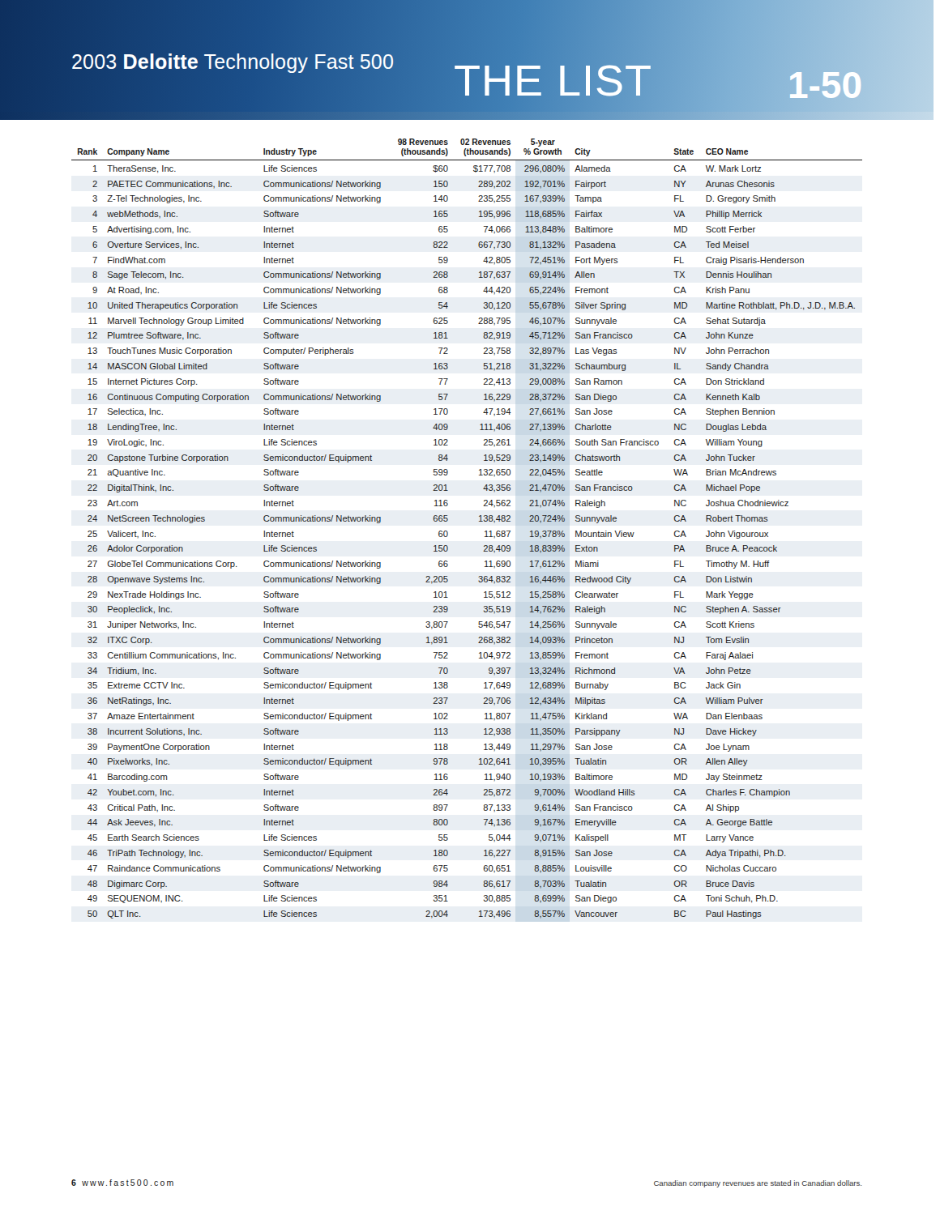2003 Deloitte Technology Fast 500
THE LIST
1-50
| Rank | Company Name | Industry Type | 98 Revenues (thousands) | 02 Revenues (thousands) | 5-year % Growth | City | State | CEO Name |
| --- | --- | --- | --- | --- | --- | --- | --- | --- |
| 1 | TheraSense, Inc. | Life Sciences | $60 | $177,708 | 296,080% | Alameda | CA | W. Mark Lortz |
| 2 | PAETEC Communications, Inc. | Communications/ Networking | 150 | 289,202 | 192,701% | Fairport | NY | Arunas Chesonis |
| 3 | Z-Tel Technologies, Inc. | Communications/ Networking | 140 | 235,255 | 167,939% | Tampa | FL | D. Gregory Smith |
| 4 | webMethods, Inc. | Software | 165 | 195,996 | 118,685% | Fairfax | VA | Phillip Merrick |
| 5 | Advertising.com, Inc. | Internet | 65 | 74,066 | 113,848% | Baltimore | MD | Scott Ferber |
| 6 | Overture Services, Inc. | Internet | 822 | 667,730 | 81,132% | Pasadena | CA | Ted Meisel |
| 7 | FindWhat.com | Internet | 59 | 42,805 | 72,451% | Fort Myers | FL | Craig Pisaris-Henderson |
| 8 | Sage Telecom, Inc. | Communications/ Networking | 268 | 187,637 | 69,914% | Allen | TX | Dennis Houlihan |
| 9 | At Road, Inc. | Communications/ Networking | 68 | 44,420 | 65,224% | Fremont | CA | Krish Panu |
| 10 | United Therapeutics Corporation | Life Sciences | 54 | 30,120 | 55,678% | Silver Spring | MD | Martine Rothblatt, Ph.D., J.D., M.B.A. |
| 11 | Marvell Technology Group Limited | Communications/ Networking | 625 | 288,795 | 46,107% | Sunnyvale | CA | Sehat Sutardja |
| 12 | Plumtree Software, Inc. | Software | 181 | 82,919 | 45,712% | San Francisco | CA | John Kunze |
| 13 | TouchTunes Music Corporation | Computer/ Peripherals | 72 | 23,758 | 32,897% | Las Vegas | NV | John Perrachon |
| 14 | MASCON Global Limited | Software | 163 | 51,218 | 31,322% | Schaumburg | IL | Sandy Chandra |
| 15 | Internet Pictures Corp. | Software | 77 | 22,413 | 29,008% | San Ramon | CA | Don Strickland |
| 16 | Continuous Computing Corporation | Communications/ Networking | 57 | 16,229 | 28,372% | San Diego | CA | Kenneth Kalb |
| 17 | Selectica, Inc. | Software | 170 | 47,194 | 27,661% | San Jose | CA | Stephen Bennion |
| 18 | LendingTree, Inc. | Internet | 409 | 111,406 | 27,139% | Charlotte | NC | Douglas Lebda |
| 19 | ViroLogic, Inc. | Life Sciences | 102 | 25,261 | 24,666% | South San Francisco | CA | William Young |
| 20 | Capstone Turbine Corporation | Semiconductor/ Equipment | 84 | 19,529 | 23,149% | Chatsworth | CA | John Tucker |
| 21 | aQuantive Inc. | Software | 599 | 132,650 | 22,045% | Seattle | WA | Brian McAndrews |
| 22 | DigitalThink, Inc. | Software | 201 | 43,356 | 21,470% | San Francisco | CA | Michael Pope |
| 23 | Art.com | Internet | 116 | 24,562 | 21,074% | Raleigh | NC | Joshua Chodniewicz |
| 24 | NetScreen Technologies | Communications/ Networking | 665 | 138,482 | 20,724% | Sunnyvale | CA | Robert Thomas |
| 25 | Valicert, Inc. | Internet | 60 | 11,687 | 19,378% | Mountain View | CA | John Vigouroux |
| 26 | Adolor Corporation | Life Sciences | 150 | 28,409 | 18,839% | Exton | PA | Bruce A. Peacock |
| 27 | GlobeTel Communications Corp. | Communications/ Networking | 66 | 11,690 | 17,612% | Miami | FL | Timothy M. Huff |
| 28 | Openwave Systems Inc. | Communications/ Networking | 2,205 | 364,832 | 16,446% | Redwood City | CA | Don Listwin |
| 29 | NexTrade Holdings Inc. | Software | 101 | 15,512 | 15,258% | Clearwater | FL | Mark Yegge |
| 30 | Peopleclick, Inc. | Software | 239 | 35,519 | 14,762% | Raleigh | NC | Stephen A. Sasser |
| 31 | Juniper Networks, Inc. | Internet | 3,807 | 546,547 | 14,256% | Sunnyvale | CA | Scott Kriens |
| 32 | ITXC Corp. | Communications/ Networking | 1,891 | 268,382 | 14,093% | Princeton | NJ | Tom Evslin |
| 33 | Centillium Communications, Inc. | Communications/ Networking | 752 | 104,972 | 13,859% | Fremont | CA | Faraj Aalaei |
| 34 | Tridium, Inc. | Software | 70 | 9,397 | 13,324% | Richmond | VA | John Petze |
| 35 | Extreme CCTV Inc. | Semiconductor/ Equipment | 138 | 17,649 | 12,689% | Burnaby | BC | Jack Gin |
| 36 | NetRatings, Inc. | Internet | 237 | 29,706 | 12,434% | Milpitas | CA | William Pulver |
| 37 | Amaze Entertainment | Semiconductor/ Equipment | 102 | 11,807 | 11,475% | Kirkland | WA | Dan Elenbaas |
| 38 | Incurrent Solutions, Inc. | Software | 113 | 12,938 | 11,350% | Parsippany | NJ | Dave Hickey |
| 39 | PaymentOne Corporation | Internet | 118 | 13,449 | 11,297% | San Jose | CA | Joe Lynam |
| 40 | Pixelworks, Inc. | Semiconductor/ Equipment | 978 | 102,641 | 10,395% | Tualatin | OR | Allen Alley |
| 41 | Barcoding.com | Software | 116 | 11,940 | 10,193% | Baltimore | MD | Jay Steinmetz |
| 42 | Youbet.com, Inc. | Internet | 264 | 25,872 | 9,700% | Woodland Hills | CA | Charles F. Champion |
| 43 | Critical Path, Inc. | Software | 897 | 87,133 | 9,614% | San Francisco | CA | Al Shipp |
| 44 | Ask Jeeves, Inc. | Internet | 800 | 74,136 | 9,167% | Emeryville | CA | A. George Battle |
| 45 | Earth Search Sciences | Life Sciences | 55 | 5,044 | 9,071% | Kalispell | MT | Larry Vance |
| 46 | TriPath Technology, Inc. | Semiconductor/ Equipment | 180 | 16,227 | 8,915% | San Jose | CA | Adya Tripathi, Ph.D. |
| 47 | Raindance Communications | Communications/ Networking | 675 | 60,651 | 8,885% | Louisville | CO | Nicholas Cuccaro |
| 48 | Digimarc Corp. | Software | 984 | 86,617 | 8,703% | Tualatin | OR | Bruce Davis |
| 49 | SEQUENOM, INC. | Life Sciences | 351 | 30,885 | 8,699% | San Diego | CA | Toni Schuh, Ph.D. |
| 50 | QLT Inc. | Life Sciences | 2,004 | 173,496 | 8,557% | Vancouver | BC | Paul Hastings |
6 www.fast500.com
Canadian company revenues are stated in Canadian dollars.